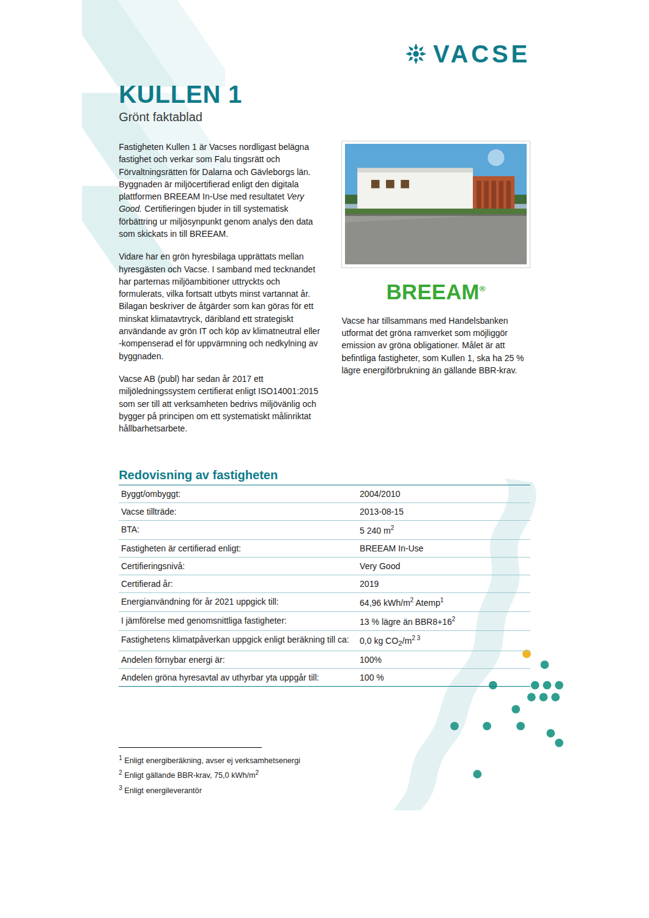VACSE
Kullen 1
Grönt faktablad
Fastigheten Kullen 1 är Vacses nordligast belägna fastighet och verkar som Falu tingsrätt och Förvaltningsrätten för Dalarna och Gävleborgs län. Byggnaden är miljöcertifierad enligt den digitala plattformen BREEAM In-Use med resultatet Very Good. Certifieringen bjuder in till systematisk förbättring ur miljösynpunkt genom analys den data som skickats in till BREEAM.
Vidare har en grön hyresbilaga upprättats mellan hyresgästen och Vacse. I samband med tecknandet har parternas miljöambitioner uttryckts och formulerats, vilka fortsatt utbyts minst vartannat år. Bilagan beskriver de åtgärder som kan göras för ett minskat klimatavtryck, däribland ett strategiskt användande av grön IT och köp av klimatneutral eller -kompenserad el för uppvärmning och nedkylning av byggnaden.
Vacse AB (publ) har sedan år 2017 ett miljöledningssystem certifierat enligt ISO14001:2015 som ser till att verksamheten bedrivs miljövänlig och bygger på principen om ett systematiskt målinriktat hållbarhetsarbete.
BREEAM®
Vacse har tillsammans med Handelsbanken utformat det gröna ramverket som möjliggör emission av gröna obligationer. Målet är att befintliga fastigheter, som Kullen 1, ska ha 25 % lägre energiförbrukning än gällande BBR-krav.
Redovisning av fastigheten
| Byggt/ombyggt: | 2004/2010 |
| Vacse tillträde: | 2013-08-15 |
| BTA: | 5 240 m 2 |
| Fastigheten är certifierad enligt: | BREEAM In-Use |
| Certifieringsnivå: | Very Good |
| Certifierad år: | 2019 |
| Energianvändning för år 2021 uppgick till: | 64,96 kWh/m 2 Atemp 1 |
| I jämförelse med genomsnittliga fastigheter: | 13 % lägre än BBR8+16 2 |
| Fastighetens klimatpåverkan uppgick enligt beräkning till ca: | 0,0 kg CO 2 /m 2 3 |
| Andelen förnybar energi är: | 100% |
| Andelen gröna hyresavtal av uthyrbar yta uppgår till: | 100 % |
1 Enligt energiberäkning, avser ej verksamhetsenergi
2 Enligt gällande BBR-krav, 75,0 kWh/m2
3 Enligt energileverantör